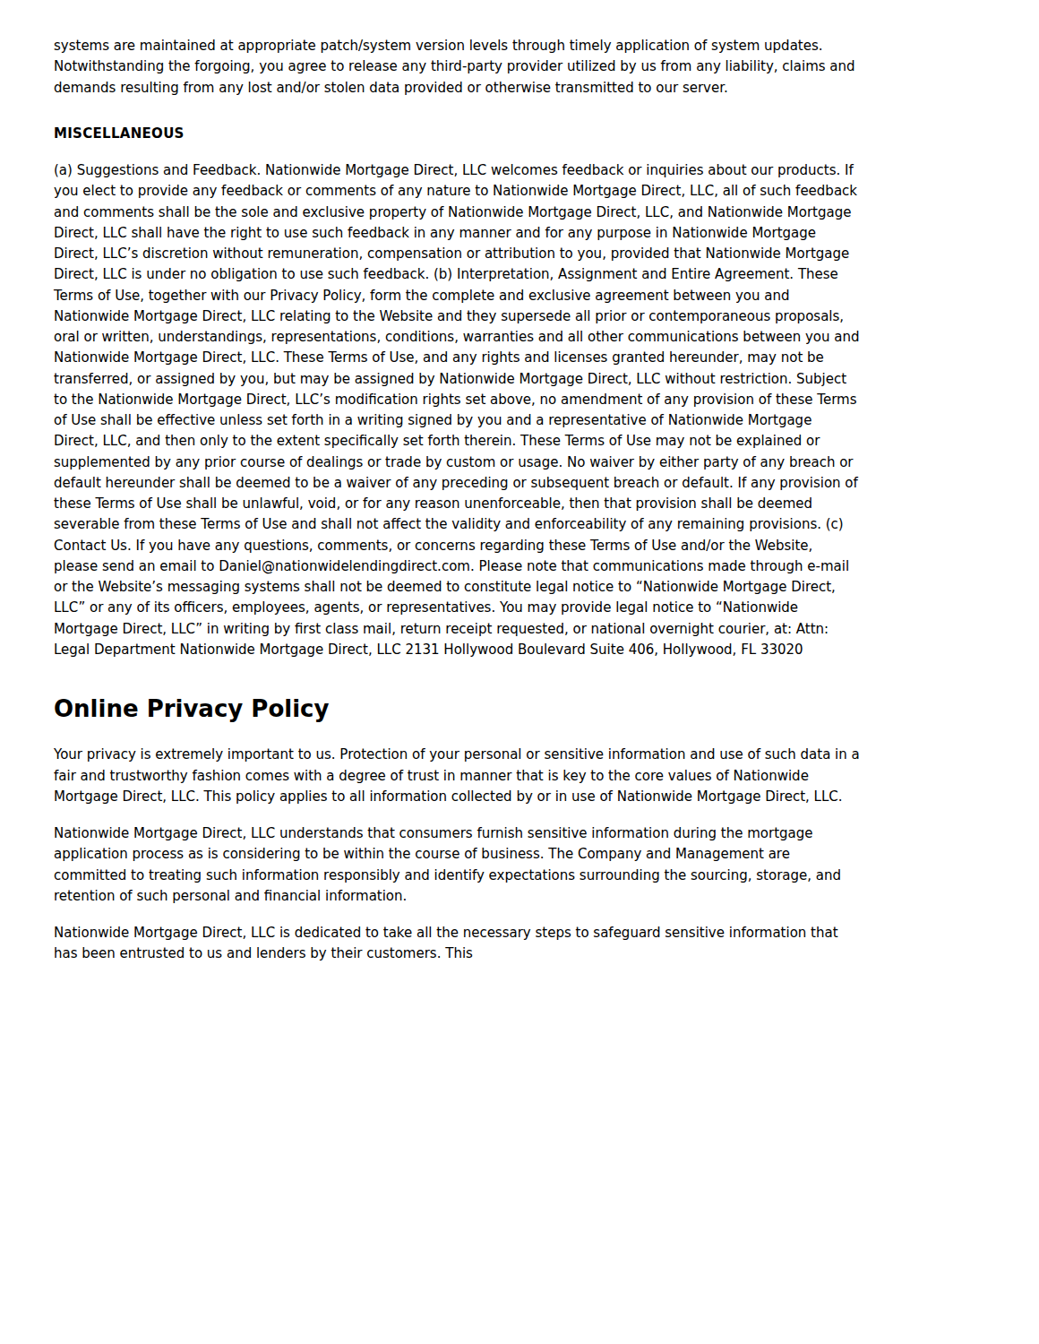systems are maintained at appropriate patch/system version levels through timely application of system updates. Notwithstanding the forgoing, you agree to release any third-party provider utilized by us from any liability, claims and demands resulting from any lost and/or stolen data provided or otherwise transmitted to our server.
MISCELLANEOUS
(a) Suggestions and Feedback. Nationwide Mortgage Direct, LLC welcomes feedback or inquiries about our products. If you elect to provide any feedback or comments of any nature to Nationwide Mortgage Direct, LLC, all of such feedback and comments shall be the sole and exclusive property of Nationwide Mortgage Direct, LLC, and Nationwide Mortgage Direct, LLC shall have the right to use such feedback in any manner and for any purpose in Nationwide Mortgage Direct, LLC’s discretion without remuneration, compensation or attribution to you, provided that Nationwide Mortgage Direct, LLC is under no obligation to use such feedback. (b) Interpretation, Assignment and Entire Agreement. These Terms of Use, together with our Privacy Policy, form the complete and exclusive agreement between you and Nationwide Mortgage Direct, LLC relating to the Website and they supersede all prior or contemporaneous proposals, oral or written, understandings, representations, conditions, warranties and all other communications between you and Nationwide Mortgage Direct, LLC. These Terms of Use, and any rights and licenses granted hereunder, may not be transferred, or assigned by you, but may be assigned by Nationwide Mortgage Direct, LLC without restriction. Subject to the Nationwide Mortgage Direct, LLC’s modification rights set above, no amendment of any provision of these Terms of Use shall be effective unless set forth in a writing signed by you and a representative of Nationwide Mortgage Direct, LLC, and then only to the extent specifically set forth therein. These Terms of Use may not be explained or supplemented by any prior course of dealings or trade by custom or usage. No waiver by either party of any breach or default hereunder shall be deemed to be a waiver of any preceding or subsequent breach or default. If any provision of these Terms of Use shall be unlawful, void, or for any reason unenforceable, then that provision shall be deemed severable from these Terms of Use and shall not affect the validity and enforceability of any remaining provisions. (c) Contact Us. If you have any questions, comments, or concerns regarding these Terms of Use and/or the Website, please send an email to Daniel@nationwidelendingdirect.com. Please note that communications made through e-mail or the Website’s messaging systems shall not be deemed to constitute legal notice to “Nationwide Mortgage Direct, LLC” or any of its officers, employees, agents, or representatives. You may provide legal notice to “Nationwide Mortgage Direct, LLC” in writing by first class mail, return receipt requested, or national overnight courier, at: Attn: Legal Department Nationwide Mortgage Direct, LLC 2131 Hollywood Boulevard Suite 406, Hollywood, FL 33020
Online Privacy Policy
Your privacy is extremely important to us. Protection of your personal or sensitive information and use of such data in a fair and trustworthy fashion comes with a degree of trust in manner that is key to the core values of Nationwide Mortgage Direct, LLC. This policy applies to all information collected by or in use of Nationwide Mortgage Direct, LLC.
Nationwide Mortgage Direct, LLC understands that consumers furnish sensitive information during the mortgage application process as is considering to be within the course of business. The Company and Management are committed to treating such information responsibly and identify expectations surrounding the sourcing, storage, and retention of such personal and financial information.
Nationwide Mortgage Direct, LLC is dedicated to take all the necessary steps to safeguard sensitive information that has been entrusted to us and lenders by their customers. This